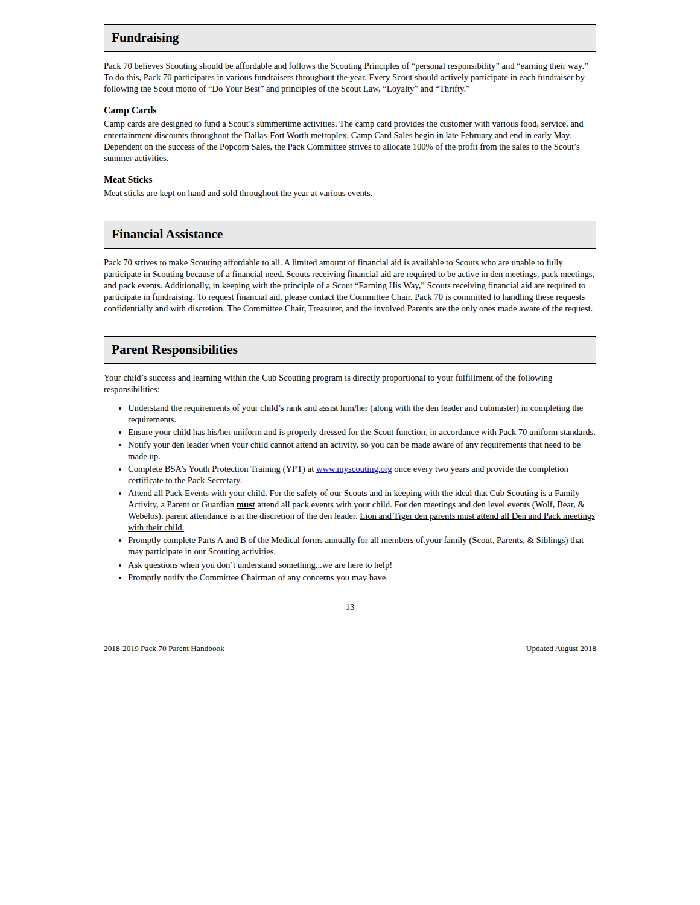Fundraising
Pack 70 believes Scouting should be affordable and follows the Scouting Principles of “personal responsibility” and “earning their way.” To do this, Pack 70 participates in various fundraisers throughout the year. Every Scout should actively participate in each fundraiser by following the Scout motto of “Do Your Best” and principles of the Scout Law, “Loyalty” and “Thrifty.”
Camp Cards
Camp cards are designed to fund a Scout’s summertime activities. The camp card provides the customer with various food, service, and entertainment discounts throughout the Dallas-Fort Worth metroplex. Camp Card Sales begin in late February and end in early May. Dependent on the success of the Popcorn Sales, the Pack Committee strives to allocate 100% of the profit from the sales to the Scout’s summer activities.
Meat Sticks
Meat sticks are kept on hand and sold throughout the year at various events.
Financial Assistance
Pack 70 strives to make Scouting affordable to all. A limited amount of financial aid is available to Scouts who are unable to fully participate in Scouting because of a financial need. Scouts receiving financial aid are required to be active in den meetings, pack meetings, and pack events. Additionally, in keeping with the principle of a Scout “Earning His Way,” Scouts receiving financial aid are required to participate in fundraising. To request financial aid, please contact the Committee Chair. Pack 70 is committed to handling these requests confidentially and with discretion. The Committee Chair, Treasurer, and the involved Parents are the only ones made aware of the request.
Parent Responsibilities
Your child’s success and learning within the Cub Scouting program is directly proportional to your fulfillment of the following responsibilities:
Understand the requirements of your child’s rank and assist him/her (along with the den leader and cubmaster) in completing the requirements.
Ensure your child has his/her uniform and is properly dressed for the Scout function, in accordance with Pack 70 uniform standards.
Notify your den leader when your child cannot attend an activity, so you can be made aware of any requirements that need to be made up.
Complete BSA’s Youth Protection Training (YPT) at www.myscouting.org once every two years and provide the completion certificate to the Pack Secretary.
Attend all Pack Events with your child. For the safety of our Scouts and in keeping with the ideal that Cub Scouting is a Family Activity, a Parent or Guardian must attend all pack events with your child. For den meetings and den level events (Wolf, Bear, & Webelos), parent attendance is at the discretion of the den leader. Lion and Tiger den parents must attend all Den and Pack meetings with their child.
Promptly complete Parts A and B of the Medical forms annually for all members of.your family (Scout, Parents, & Siblings) that may participate in our Scouting activities.
Ask questions when you don’t understand something...we are here to help!
Promptly notify the Committee Chairman of any concerns you may have.
13
2018-2019 Pack 70 Parent Handbook Updated August 2018